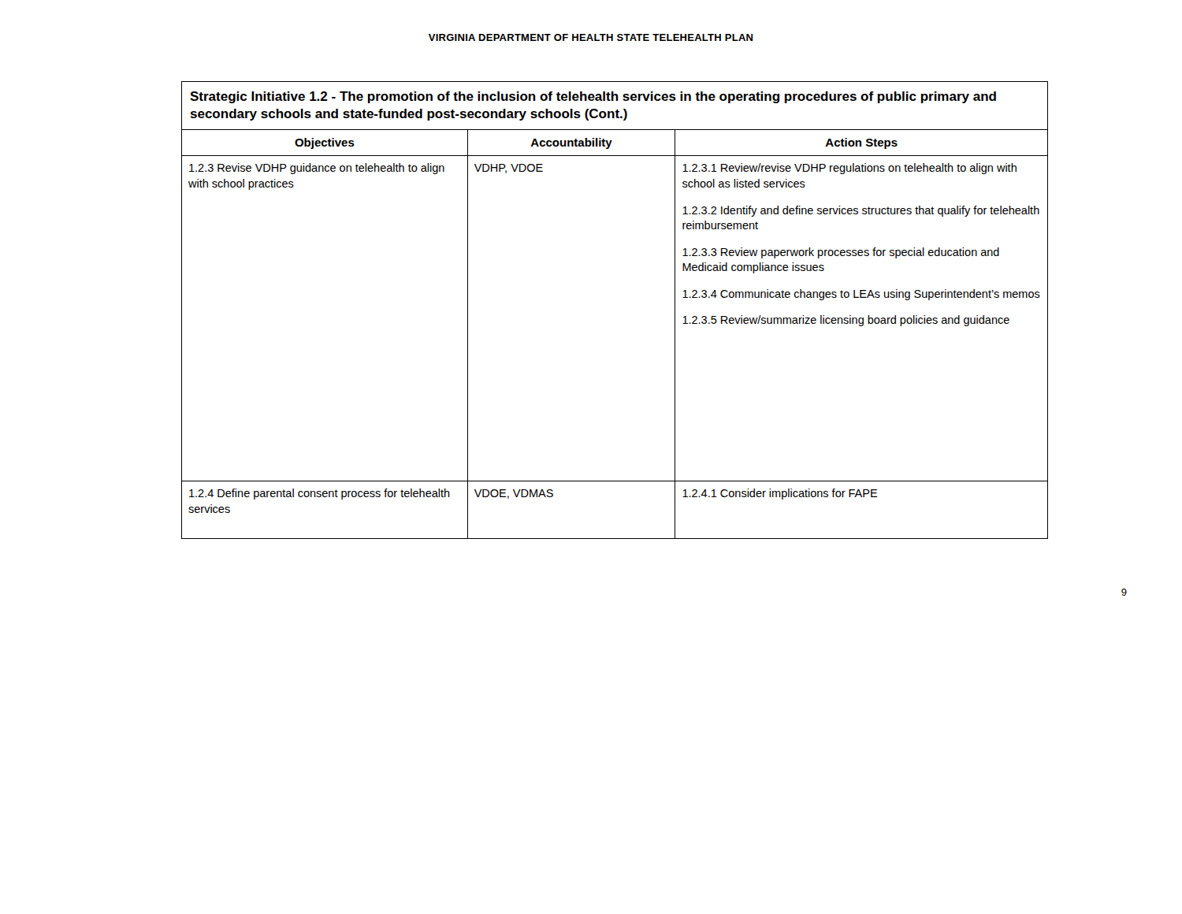VIRGINIA DEPARTMENT OF HEALTH STATE TELEHEALTH PLAN
Strategic Initiative 1.2 - The promotion of the inclusion of telehealth services in the operating procedures of public primary and secondary schools and state-funded post-secondary schools (Cont.)
| Objectives | Accountability | Action Steps |
| --- | --- | --- |
| 1.2.3 Revise VDHP guidance on telehealth to align with school practices | VDHP, VDOE | 1.2.3.1 Review/revise VDHP regulations on telehealth to align with school as listed services 1.2.3.2 Identify and define services structures that qualify for telehealth reimbursement 1.2.3.3 Review paperwork processes for special education and Medicaid compliance issues 1.2.3.4 Communicate changes to LEAs using Superintendent’s memos 1.2.3.5 Review/summarize licensing board policies and guidance |
| 1.2.4 Define parental consent process for telehealth services | VDOE, VDMAS | 1.2.4.1 Consider implications for FAPE |
9